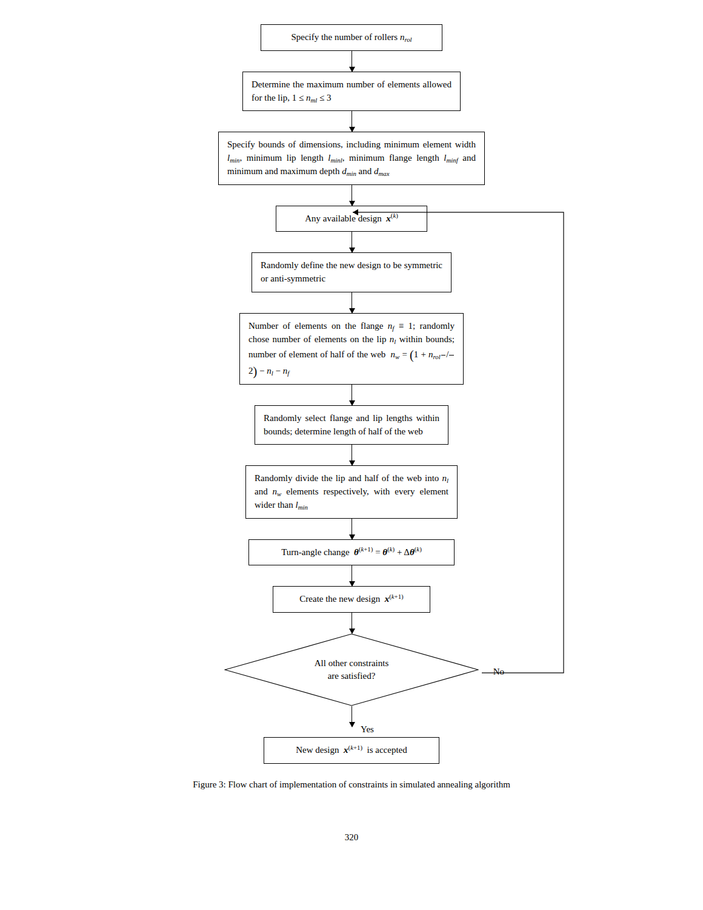Specify the number of rollers nrol
Determine the maximum number of elements allowed for the lip, 1 ≤ nml ≤ 3
Specify bounds of dimensions, including minimum element width lmin, minimum lip length lminl, minimum flange length lminf and minimum and maximum depth dmin and dmax
Any available design x(k)
Randomly define the new design to be symmetric or anti-symmetric
Number of elements on the flange nf ≡ 1; randomly chose number of elements on the lip nl within bounds; number of element of half of the web nw = (1 + nrol / 2) − nl − nf
Randomly select flange and lip lengths within bounds; determine length of half of the web
Randomly divide the lip and half of the web into nl and nw elements respectively, with every element wider than lmin
Turn-angle change θ(k+1) = θ(k) + Δθ(k)
Create the new design x(k+1)
All other constraints
are satisfied?
No
Yes
New design x(k+1) is accepted
Figure 3: Flow chart of implementation of constraints in simulated annealing algorithm
320